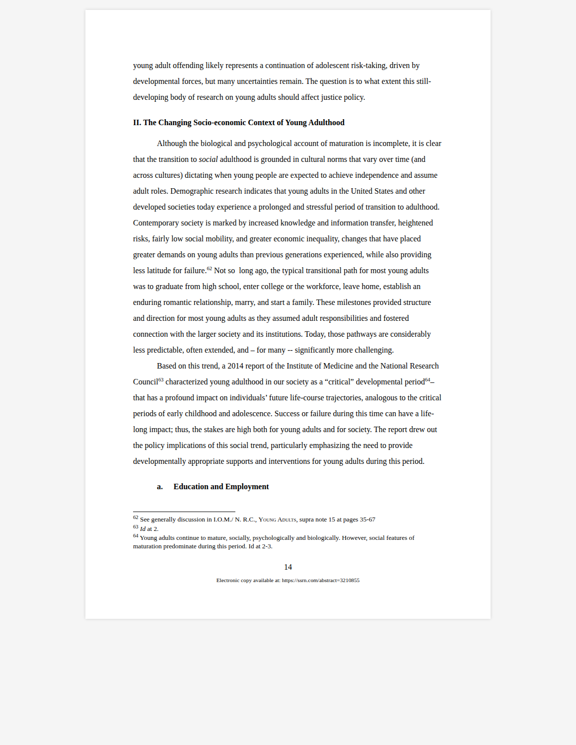young adult offending likely represents a continuation of adolescent risk-taking, driven by developmental forces, but many uncertainties remain. The question is to what extent this still-developing body of research on young adults should affect justice policy.
II. The Changing Socio-economic Context of Young Adulthood
Although the biological and psychological account of maturation is incomplete, it is clear that the transition to social adulthood is grounded in cultural norms that vary over time (and across cultures) dictating when young people are expected to achieve independence and assume adult roles. Demographic research indicates that young adults in the United States and other developed societies today experience a prolonged and stressful period of transition to adulthood. Contemporary society is marked by increased knowledge and information transfer, heightened risks, fairly low social mobility, and greater economic inequality, changes that have placed greater demands on young adults than previous generations experienced, while also providing less latitude for failure.62 Not so long ago, the typical transitional path for most young adults was to graduate from high school, enter college or the workforce, leave home, establish an enduring romantic relationship, marry, and start a family. These milestones provided structure and direction for most young adults as they assumed adult responsibilities and fostered connection with the larger society and its institutions. Today, those pathways are considerably less predictable, often extended, and – for many -- significantly more challenging.
Based on this trend, a 2014 report of the Institute of Medicine and the National Research Council63 characterized young adulthood in our society as a “critical” developmental period64– that has a profound impact on individuals’ future life-course trajectories, analogous to the critical periods of early childhood and adolescence. Success or failure during this time can have a life-long impact; thus, the stakes are high both for young adults and for society. The report drew out the policy implications of this social trend, particularly emphasizing the need to provide developmentally appropriate supports and interventions for young adults during this period.
a. Education and Employment
62 See generally discussion in I.O.M./ N. R.C., Young Adults, supra note 15 at pages 35-67
63 Id at 2.
64 Young adults continue to mature, socially, psychologically and biologically. However, social features of maturation predominate during this period. Id at 2-3.
14
Electronic copy available at: https://ssrn.com/abstract=3210855